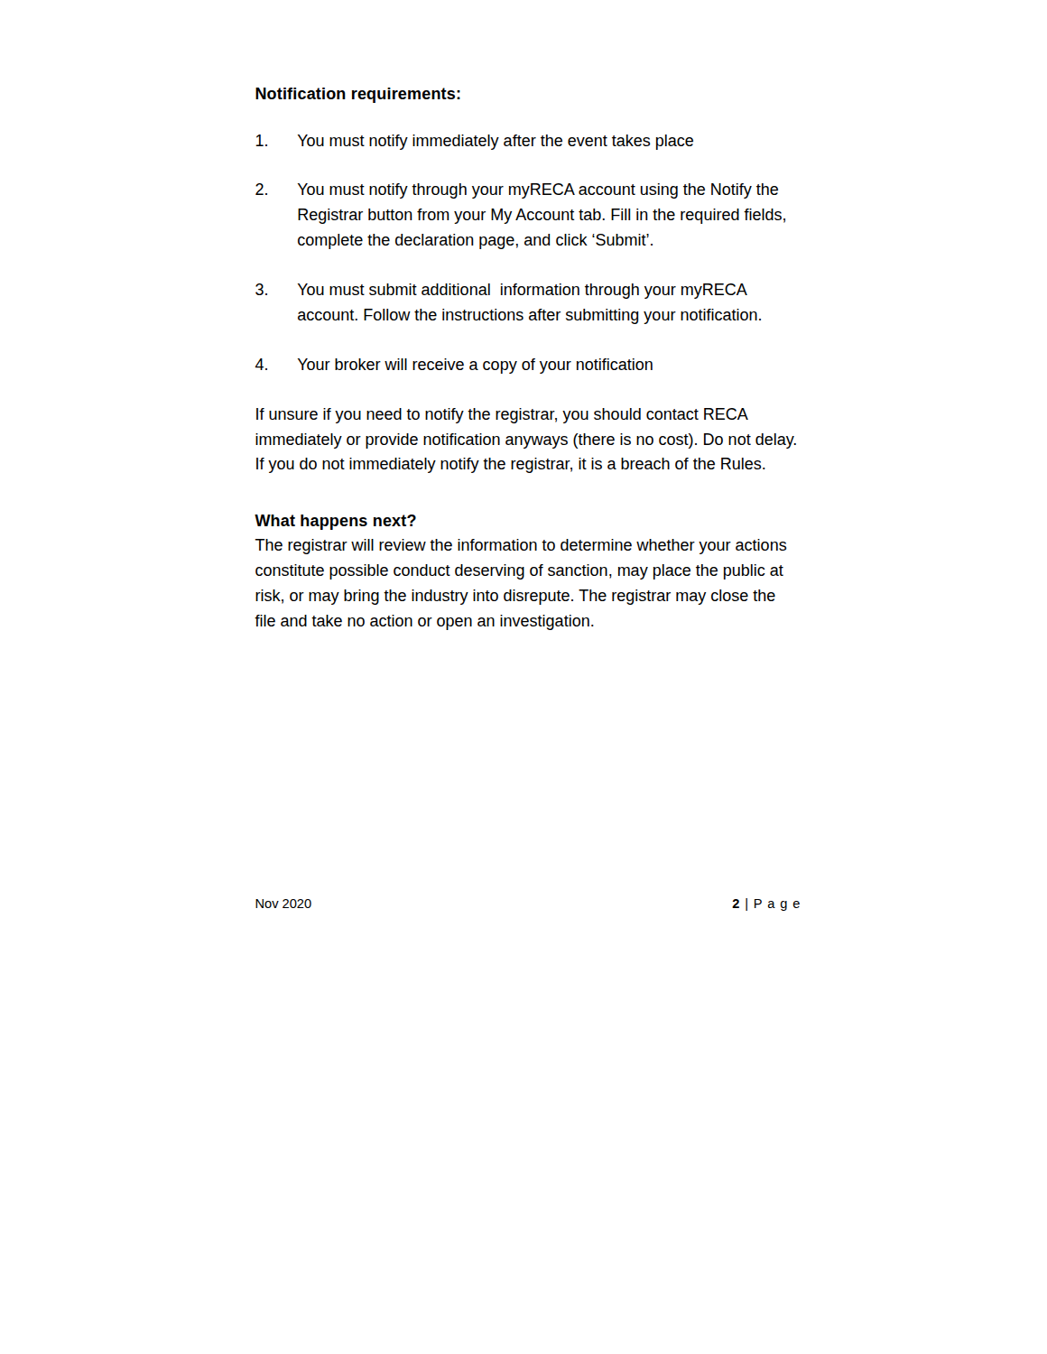Notification requirements:
1. You must notify immediately after the event takes place
2. You must notify through your myRECA account using the Notify the Registrar button from your My Account tab. Fill in the required fields, complete the declaration page, and click ‘Submit’.
3. You must submit additional information through your myRECA account. Follow the instructions after submitting your notification.
4. Your broker will receive a copy of your notification
If unsure if you need to notify the registrar, you should contact RECA immediately or provide notification anyways (there is no cost). Do not delay. If you do not immediately notify the registrar, it is a breach of the Rules.
What happens next?
The registrar will review the information to determine whether your actions constitute possible conduct deserving of sanction, may place the public at risk, or may bring the industry into disrepute. The registrar may close the file and take no action or open an investigation.
Nov 2020 2 | P a g e